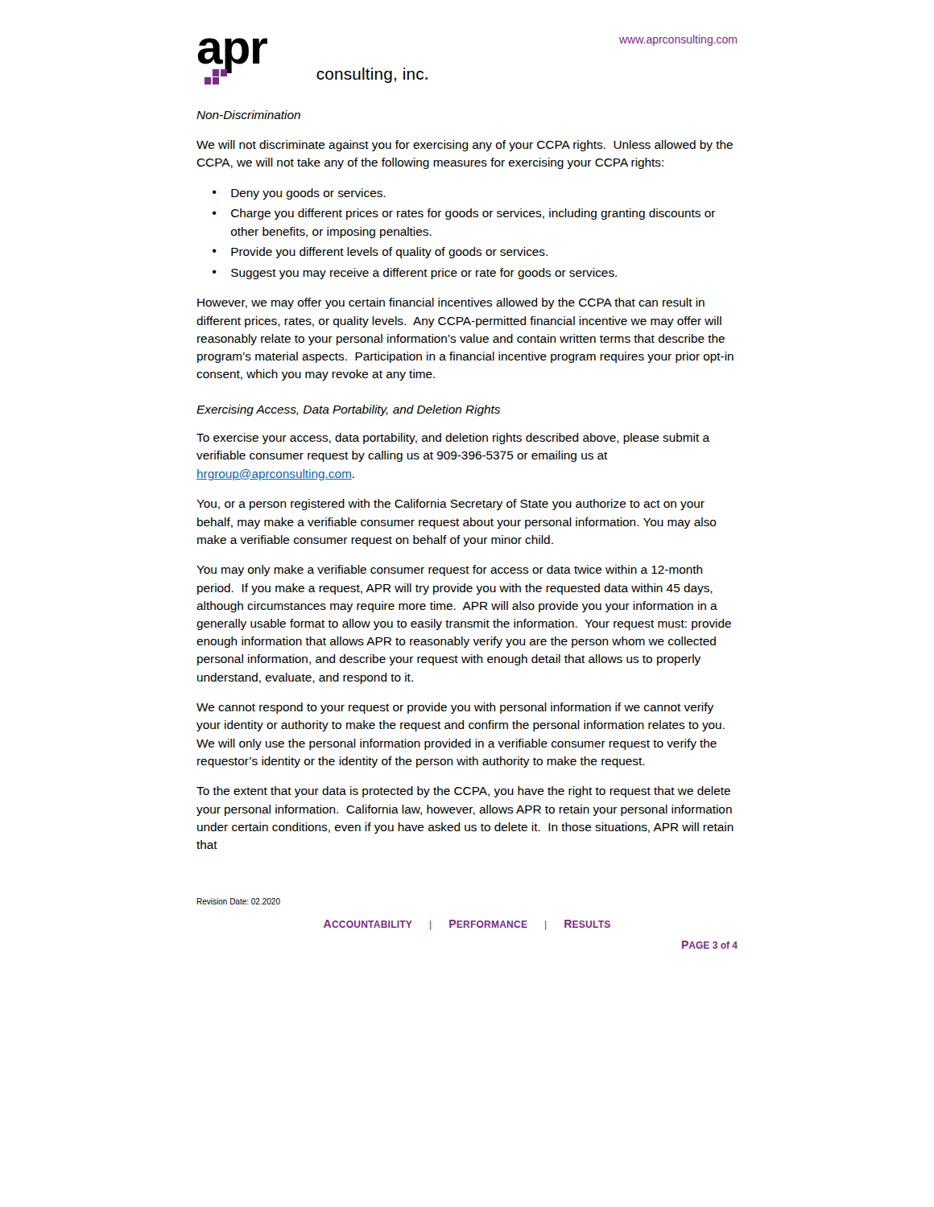apr
consulting, inc.
www.aprconsulting.com
Non-Discrimination
We will not discriminate against you for exercising any of your CCPA rights. Unless allowed by the CCPA, we will not take any of the following measures for exercising your CCPA rights:
Deny you goods or services.
Charge you different prices or rates for goods or services, including granting discounts or other benefits, or imposing penalties.
Provide you different levels of quality of goods or services.
Suggest you may receive a different price or rate for goods or services.
However, we may offer you certain financial incentives allowed by the CCPA that can result in different prices, rates, or quality levels. Any CCPA-permitted financial incentive we may offer will reasonably relate to your personal information’s value and contain written terms that describe the program’s material aspects. Participation in a financial incentive program requires your prior opt-in consent, which you may revoke at any time.
Exercising Access, Data Portability, and Deletion Rights
To exercise your access, data portability, and deletion rights described above, please submit a verifiable consumer request by calling us at 909-396-5375 or emailing us at hrgroup@aprconsulting.com.
You, or a person registered with the California Secretary of State you authorize to act on your behalf, may make a verifiable consumer request about your personal information. You may also make a verifiable consumer request on behalf of your minor child.
You may only make a verifiable consumer request for access or data twice within a 12-month period. If you make a request, APR will try provide you with the requested data within 45 days, although circumstances may require more time. APR will also provide you your information in a generally usable format to allow you to easily transmit the information. Your request must: provide enough information that allows APR to reasonably verify you are the person whom we collected personal information, and describe your request with enough detail that allows us to properly understand, evaluate, and respond to it.
We cannot respond to your request or provide you with personal information if we cannot verify your identity or authority to make the request and confirm the personal information relates to you. We will only use the personal information provided in a verifiable consumer request to verify the requestor’s identity or the identity of the person with authority to make the request.
To the extent that your data is protected by the CCPA, you have the right to request that we delete your personal information. California law, however, allows APR to retain your personal information under certain conditions, even if you have asked us to delete it. In those situations, APR will retain that
Revision Date: 02.2020
ACCOUNTABILITY | PERFORMANCE | RESULTS
PAGE 3 of 4